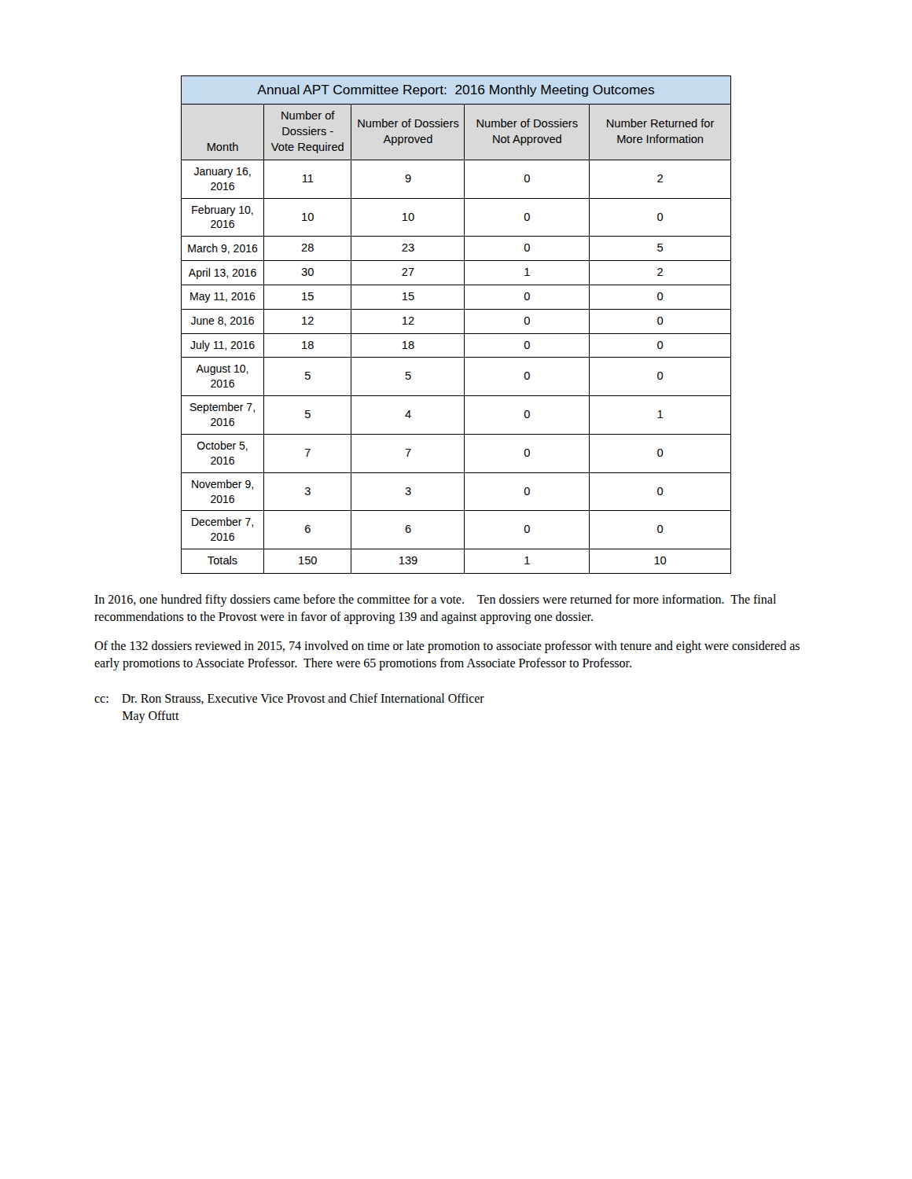Annual APT Committee Report: 2016 Monthly Meeting Outcomes
| Month | Number of Dossiers - Vote Required | Number of Dossiers Approved | Number of Dossiers Not Approved | Number Returned for More Information |
| --- | --- | --- | --- | --- |
| January 16, 2016 | 11 | 9 | 0 | 2 |
| February 10, 2016 | 10 | 10 | 0 | 0 |
| March 9, 2016 | 28 | 23 | 0 | 5 |
| April 13, 2016 | 30 | 27 | 1 | 2 |
| May 11, 2016 | 15 | 15 | 0 | 0 |
| June 8, 2016 | 12 | 12 | 0 | 0 |
| July 11, 2016 | 18 | 18 | 0 | 0 |
| August 10, 2016 | 5 | 5 | 0 | 0 |
| September 7, 2016 | 5 | 4 | 0 | 1 |
| October 5, 2016 | 7 | 7 | 0 | 0 |
| November 9, 2016 | 3 | 3 | 0 | 0 |
| December 7, 2016 | 6 | 6 | 0 | 0 |
| Totals | 150 | 139 | 1 | 10 |
In 2016, one hundred fifty dossiers came before the committee for a vote. Ten dossiers were returned for more information. The final recommendations to the Provost were in favor of approving 139 and against approving one dossier.
Of the 132 dossiers reviewed in 2015, 74 involved on time or late promotion to associate professor with tenure and eight were considered as early promotions to Associate Professor. There were 65 promotions from Associate Professor to Professor.
cc: Dr. Ron Strauss, Executive Vice Provost and Chief International Officer
May Offutt